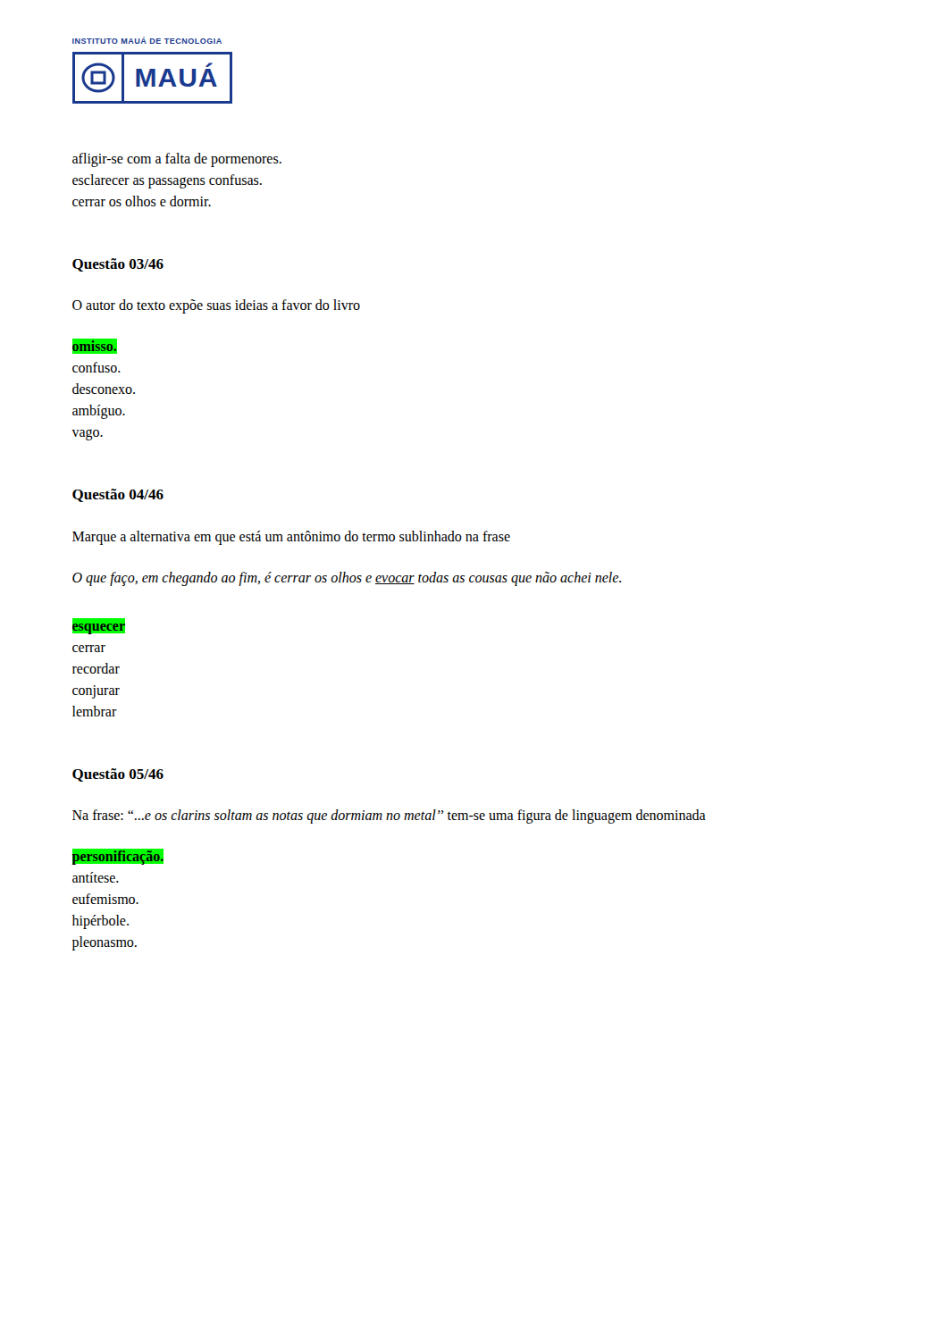INSTITUTO MAUÁ DE TECNOLOGIA
MAUÁ
afligir-se com a falta de pormenores.
esclarecer as passagens confusas.
cerrar os olhos e dormir.
Questão 03/46
O autor do texto expõe suas ideias a favor do livro
omisso.
confuso.
desconexo.
ambíguo.
vago.
Questão 04/46
Marque a alternativa em que está um antônimo do termo sublinhado na frase
O que faço, em chegando ao fim, é cerrar os olhos e evocar todas as cousas que não achei nele.
esquecer
cerrar
recordar
conjurar
lembrar
Questão 05/46
Na frase: “...e os clarins soltam as notas que dormiam no metal’’ tem-se uma figura de linguagem denominada
personificação.
antítese.
eufemismo.
hipérbole.
pleonasmo.